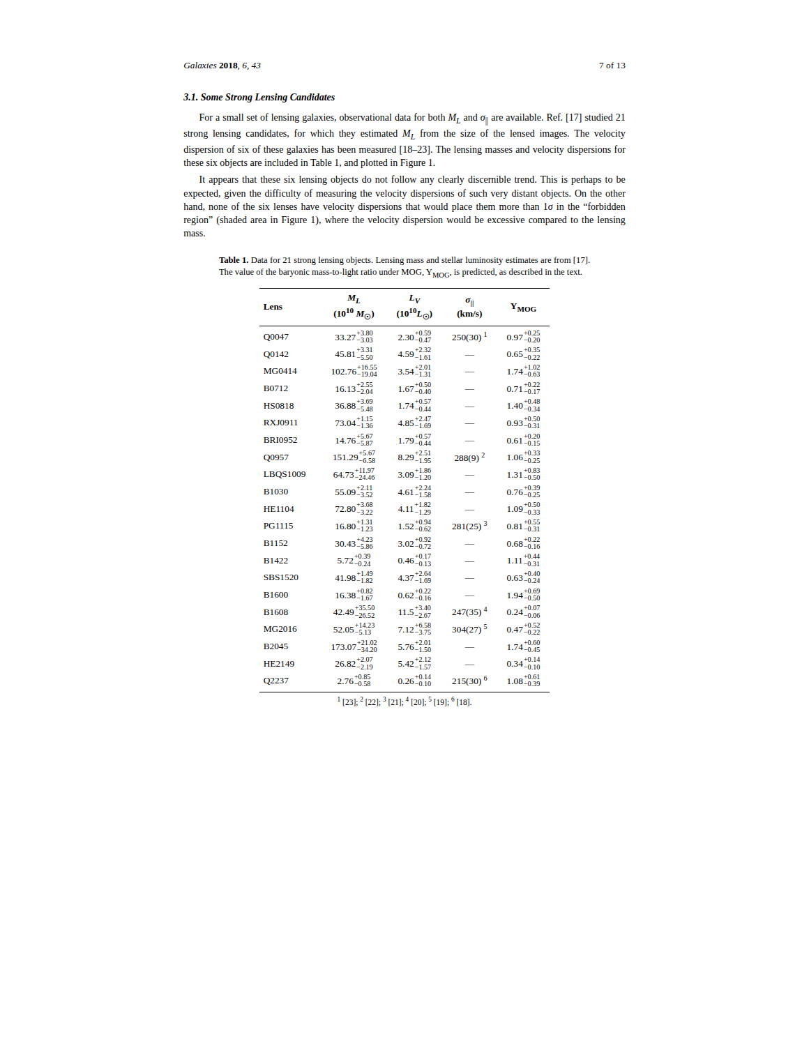Galaxies 2018, 6, 43
7 of 13
3.1. Some Strong Lensing Candidates
For a small set of lensing galaxies, observational data for both ML and σ|| are available. Ref. [17] studied 21 strong lensing candidates, for which they estimated ML from the size of the lensed images. The velocity dispersion of six of these galaxies has been measured [18–23]. The lensing masses and velocity dispersions for these six objects are included in Table 1, and plotted in Figure 1.
It appears that these six lensing objects do not follow any clearly discernible trend. This is perhaps to be expected, given the difficulty of measuring the velocity dispersions of such very distant objects. On the other hand, none of the six lenses have velocity dispersions that would place them more than 1σ in the “forbidden region” (shaded area in Figure 1), where the velocity dispersion would be excessive compared to the lensing mass.
Table 1. Data for 21 strong lensing objects. Lensing mass and stellar luminosity estimates are from [17]. The value of the baryonic mass-to-light ratio under MOG, YMOG, is predicted, as described in the text.
| Lens | M L ( 10 10 M ☉ ) | L V ( 10 10 L ☉ ) | σ // ( km/s ) | Y MOG |
| --- | --- | --- | --- | --- |
| Q0047 | 33.27 +3.80 −3.03 | 2.30 +0.59 −0.47 | 250(30) 1 | 0.97 +0.25 −0.20 |
| Q0142 | 45.81 +3.31 −5.50 | 4.59 +2.32 −1.61 | — | 0.65 +0.35 −0.22 |
| MG0414 | 102.76 +16.55 −19.04 | 3.54 +2.01 −1.31 | — | 1.74 +1.02 −0.63 |
| B0712 | 16.13 +2.55 −2.04 | 1.67 +0.50 −0.40 | — | 0.71 +0.22 −0.17 |
| HS0818 | 36.88 +3.69 −5.48 | 1.74 +0.57 −0.44 | — | 1.40 +0.48 −0.34 |
| RXJ0911 | 73.04 +1.15 −1.36 | 4.85 +2.47 −1.69 | — | 0.93 +0.50 −0.31 |
| BRI0952 | 14.76 +5.67 −5.87 | 1.79 +0.57 −0.44 | — | 0.61 +0.20 −0.15 |
| Q0957 | 151.29 +5.67 −6.58 | 8.29 +2.51 −1.95 | 288(9) 2 | 1.06 +0.33 −0.25 |
| LBQS1009 | 64.73 +11.97 −24.46 | 3.09 +1.86 −1.20 | — | 1.31 +0.83 −0.50 |
| B1030 | 55.09 +2.11 −3.52 | 4.61 +2.24 −1.58 | — | 0.76 +0.39 −0.25 |
| HE1104 | 72.80 +3.68 −3.22 | 4.11 +1.82 −1.29 | — | 1.09 +0.50 −0.33 |
| PG1115 | 16.80 +1.31 −1.23 | 1.52 +0.94 −0.62 | 281(25) 3 | 0.81 +0.55 −0.31 |
| B1152 | 30.43 +4.23 −5.86 | 3.02 +0.92 −0.72 | — | 0.68 +0.22 −0.16 |
| B1422 | 5.72 +0.39 −0.24 | 0.46 +0.17 −0.13 | — | 1.11 +0.44 −0.31 |
| SBS1520 | 41.98 +1.49 −1.82 | 4.37 +2.64 −1.69 | — | 0.63 +0.40 −0.24 |
| B1600 | 16.38 +0.82 −1.67 | 0.62 +0.22 −0.16 | — | 1.94 +0.69 −0.50 |
| B1608 | 42.49 +35.50 −26.52 | 11.5 +3.40 −2.67 | 247(35) 4 | 0.24 +0.07 −0.06 |
| MG2016 | 52.05 +14.23 −5.13 | 7.12 +6.58 −3.75 | 304(27) 5 | 0.47 +0.52 −0.22 |
| B2045 | 173.07 +21.02 −34.20 | 5.76 +2.01 −1.50 | — | 1.74 +0.60 −0.45 |
| HE2149 | 26.82 +2.07 −2.19 | 5.42 +2.12 −1.57 | — | 0.34 +0.14 −0.10 |
| Q2237 | 2.76 +0.85 −0.58 | 0.26 +0.14 −0.10 | 215(30) 6 | 1.08 +0.61 −0.39 |
1 [23]; 2 [22]; 3 [21]; 4 [20]; 5 [19]; 6 [18].